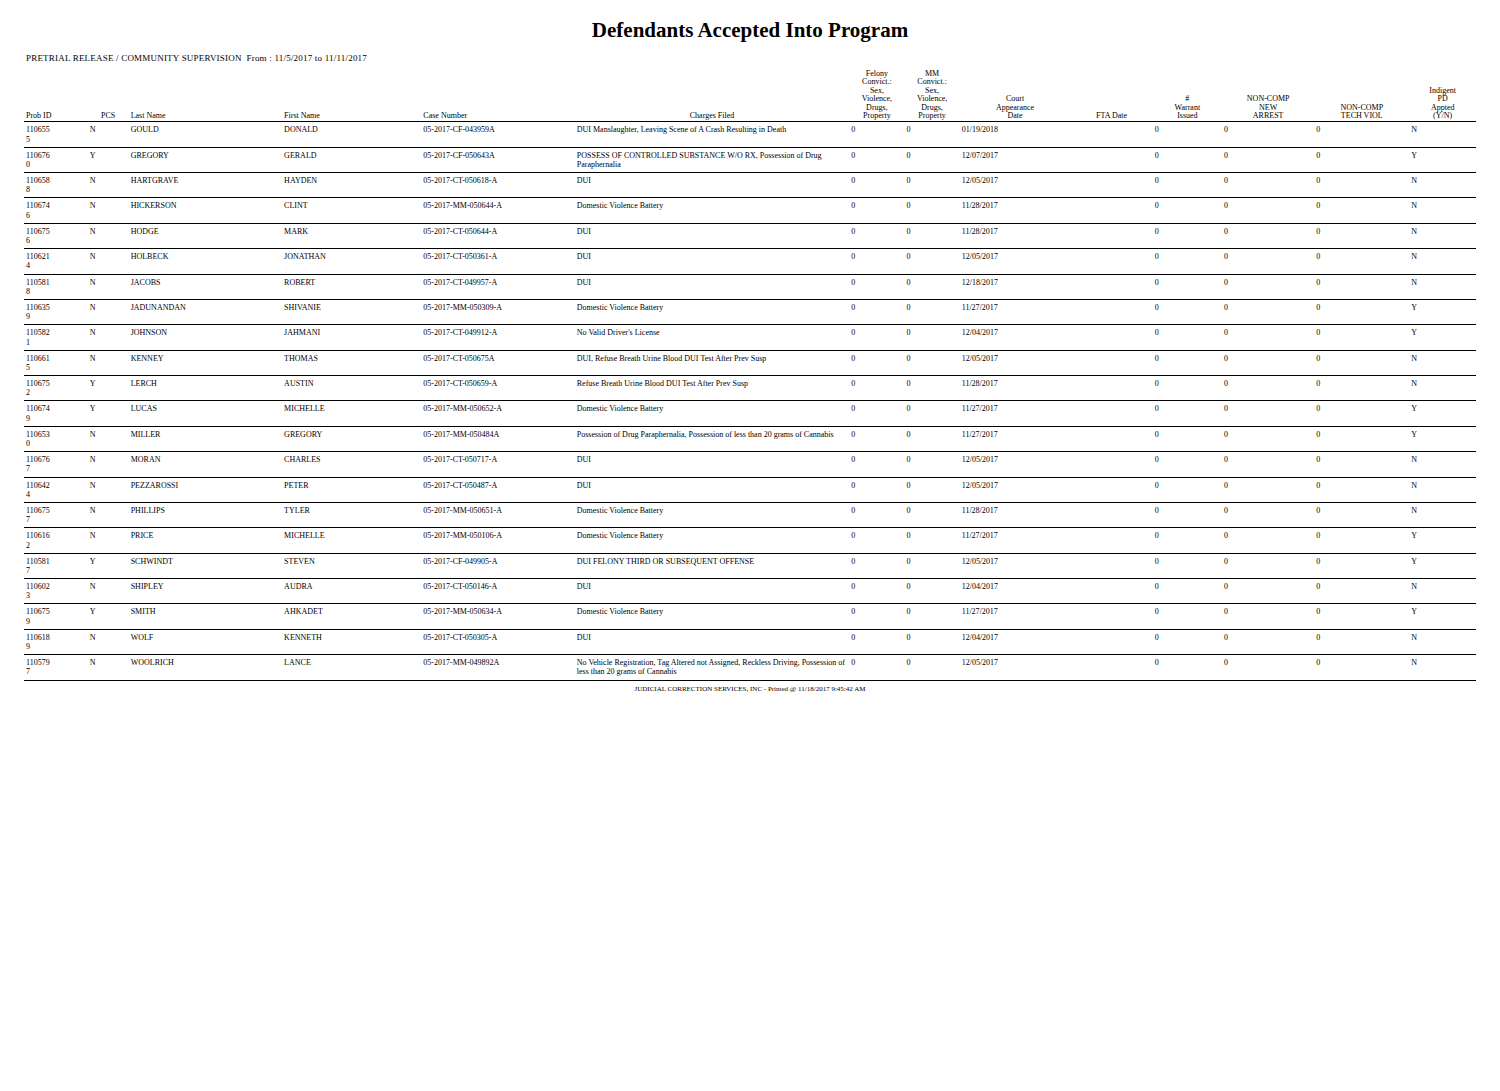Defendants Accepted Into Program
PRETRIAL RELEASE / COMMUNITY SUPERVISION From : 11/5/2017 to 11/11/2017
| Prob ID | PCS | Last Name | First Name | Case Number | Charges Filed | Felony Convict.: Sex, Violence, Drugs, Property | MM Convict.: Sex, Violence, Drugs, Property | Court Appearance Date | FTA Date | # Warrant Issued | NON-COMP NEW ARREST | NON-COMP TECH VIOL | Indigent PD Appted (Y/N) |
| --- | --- | --- | --- | --- | --- | --- | --- | --- | --- | --- | --- | --- | --- |
| 110655 5 | N | GOULD | DONALD | 05-2017-CF-043959A | DUI Manslaughter, Leaving Scene of A Crash Resulting in Death | 0 | 0 | 01/19/2018 | | 0 | 0 | 0 | N |
| 110676 0 | Y | GREGORY | GERALD | 05-2017-CF-050643A | POSSESS OF CONTROLLED SUBSTANCE W/O RX, Possession of Drug Paraphernalia | 0 | 0 | 12/07/2017 | | 0 | 0 | 0 | Y |
| 110658 8 | N | HARTGRAVE | HAYDEN | 05-2017-CT-050618-A | DUI | 0 | 0 | 12/05/2017 | | 0 | 0 | 0 | N |
| 110674 6 | N | HICKERSON | CLINT | 05-2017-MM-050644-A | Domestic Violence Battery | 0 | 0 | 11/28/2017 | | 0 | 0 | 0 | N |
| 110675 6 | N | HODGE | MARK | 05-2017-CT-050644-A | DUI | 0 | 0 | 11/28/2017 | | 0 | 0 | 0 | N |
| 110621 4 | N | HOLBECK | JONATHAN | 05-2017-CT-050361-A | DUI | 0 | 0 | 12/05/2017 | | 0 | 0 | 0 | N |
| 110581 8 | N | JACOBS | ROBERT | 05-2017-CT-049957-A | DUI | 0 | 0 | 12/18/2017 | | 0 | 0 | 0 | N |
| 110635 9 | N | JADUNANDAN | SHIVANIE | 05-2017-MM-050309-A | Domestic Violence Battery | 0 | 0 | 11/27/2017 | | 0 | 0 | 0 | Y |
| 110582 1 | N | JOHNSON | JAHMANI | 05-2017-CT-049912-A | No Valid Driver's License | 0 | 0 | 12/04/2017 | | 0 | 0 | 0 | Y |
| 110661 5 | N | KENNEY | THOMAS | 05-2017-CT-050675A | DUI, Refuse Breath Urine Blood DUI Test After Prev Susp | 0 | 0 | 12/05/2017 | | 0 | 0 | 0 | N |
| 110675 2 | Y | LERCH | AUSTIN | 05-2017-CT-050659-A | Refuse Breath Urine Blood DUI Test After Prev Susp | 0 | 0 | 11/28/2017 | | 0 | 0 | 0 | N |
| 110674 9 | Y | LUCAS | MICHELLE | 05-2017-MM-050652-A | Domestic Violence Battery | 0 | 0 | 11/27/2017 | | 0 | 0 | 0 | Y |
| 110653 0 | N | MILLER | GREGORY | 05-2017-MM-050484A | Possession of Drug Paraphernalia, Possession of less than 20 grams of Cannabis | 0 | 0 | 11/27/2017 | | 0 | 0 | 0 | Y |
| 110676 7 | N | MORAN | CHARLES | 05-2017-CT-050717-A | DUI | 0 | 0 | 12/05/2017 | | 0 | 0 | 0 | N |
| 110642 4 | N | PEZZAROSSI | PETER | 05-2017-CT-050487-A | DUI | 0 | 0 | 12/05/2017 | | 0 | 0 | 0 | N |
| 110675 7 | N | PHILLIPS | TYLER | 05-2017-MM-050651-A | Domestic Violence Battery | 0 | 0 | 11/28/2017 | | 0 | 0 | 0 | N |
| 110616 2 | N | PRICE | MICHELLE | 05-2017-MM-050106-A | Domestic Violence Battery | 0 | 0 | 11/27/2017 | | 0 | 0 | 0 | Y |
| 110581 7 | Y | SCHWINDT | STEVEN | 05-2017-CF-049905-A | DUI FELONY THIRD OR SUBSEQUENT OFFENSE | 0 | 0 | 12/05/2017 | | 0 | 0 | 0 | Y |
| 110602 3 | N | SHIPLEY | AUDRA | 05-2017-CT-050146-A | DUI | 0 | 0 | 12/04/2017 | | 0 | 0 | 0 | N |
| 110675 9 | Y | SMITH | AHKADET | 05-2017-MM-050634-A | Domestic Violence Battery | 0 | 0 | 11/27/2017 | | 0 | 0 | 0 | Y |
| 110618 9 | N | WOLF | KENNETH | 05-2017-CT-050305-A | DUI | 0 | 0 | 12/04/2017 | | 0 | 0 | 0 | N |
| 110579 7 | N | WOOLRICH | LANCE | 05-2017-MM-049892A | No Vehicle Registration, Tag Altered not Assigned, Reckless Driving, Possession of less than 20 grams of Cannabis | 0 | 0 | 12/05/2017 | | 0 | 0 | 0 | N |
JUDICIAL CORRECTION SERVICES, INC - Printed @ 11/18/2017 9:45:42 AM